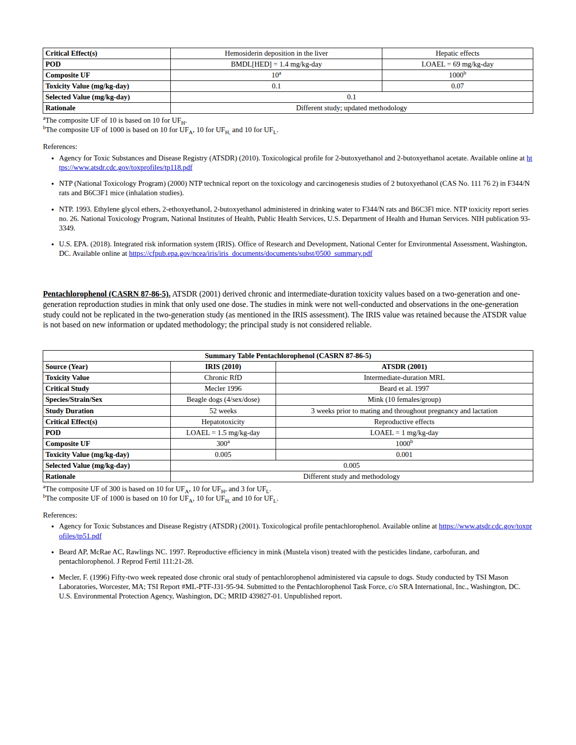| Critical Effect(s) | Hemosiderin deposition in the liver | Hepatic effects |
| POD | BMDL[HED] = 1.4 mg/kg-day | LOAEL = 69 mg/kg-day |
| Composite UF | 10 a | 1000 b |
| Toxicity Value (mg/kg-day) | 0.1 | 0.07 |
| Selected Value (mg/kg-day) | 0.1 |
| Rationale | Different study; updated methodology |
aThe composite UF of 10 is based on 10 for UFH.
bThe composite UF of 1000 is based on 10 for UFA, 10 for UFH, and 10 for UFL.
References:
Agency for Toxic Substances and Disease Registry (ATSDR) (2010). Toxicological profile for 2-butoxyethanol and 2-butoxyethanol acetate. Available online at https://www.atsdr.cdc.gov/toxprofiles/tp118.pdf
NTP (National Toxicology Program) (2000) NTP technical report on the toxicology and carcinogenesis studies of 2 butoxyethanol (CAS No. 111 76 2) in F344/N rats and B6C3F1 mice (inhalation studies).
NTP. 1993. Ethylene glycol ethers, 2-ethoxyethanoI, 2-butoxyethanol administered in drinking water to F344/N rats and B6C3Fl mice. NTP toxicity report series no. 26. National Toxicology Program, National Institutes of Health, Public Health Services, U.S. Department of Health and Human Services. NIH publication 93-3349.
U.S. EPA. (2018). Integrated risk information system (IRIS). Office of Research and Development, National Center for Environmental Assessment, Washington, DC. Available online at https://cfpub.epa.gov/ncea/iris/iris_documents/documents/subst/0500_summary.pdf
Pentachlorophenol (CASRN 87-86-5).
ATSDR (2001) derived chronic and intermediate-duration toxicity values based on a two-generation and one-generation reproduction studies in mink that only used one dose. The studies in mink were not well-conducted and observations in the one-generation study could not be replicated in the two-generation study (as mentioned in the IRIS assessment). The IRIS value was retained because the ATSDR value is not based on new information or updated methodology; the principal study is not considered reliable.
Summary Table Pentachlorophenol (CASRN 87-86-5)
| Source (Year) | IRIS (2010) | ATSDR (2001) |
| --- | --- | --- |
| Toxicity Value | Chronic RfD | Intermediate-duration MRL |
| Critical Study | Mecler 1996 | Beard et al. 1997 |
| Species/Strain/Sex | Beagle dogs (4/sex/dose) | Mink (10 females/group) |
| Study Duration | 52 weeks | 3 weeks prior to mating and throughout pregnancy and lactation |
| Critical Effect(s) | Hepatotoxicity | Reproductive effects |
| POD | LOAEL = 1.5 mg/kg-day | LOAEL = 1 mg/kg-day |
| Composite UF | 300 a | 1000 b |
| Toxicity Value (mg/kg-day) | 0.005 | 0.001 |
| Selected Value (mg/kg-day) | 0.005 |
| Rationale | Different study and methodology |
aThe composite UF of 300 is based on 10 for UFA, 10 for UFH, and 3 for UFL.
bThe composite UF of 1000 is based on 10 for UFA, 10 for UFH, and 10 for UFL.
References:
Agency for Toxic Substances and Disease Registry (ATSDR) (2001). Toxicological profile pentachlorophenol. Available online at https://www.atsdr.cdc.gov/toxprofiles/tp51.pdf
Beard AP, McRae AC, Rawlings NC. 1997. Reproductive efficiency in mink (Mustela vison) treated with the pesticides lindane, carbofuran, and pentachlorophenol. J Reprod Fertil 111:21-28.
Mecler, F. (1996) Fifty-two week repeated dose chronic oral study of pentachlorophenol administered via capsule to dogs. Study conducted by TSI Mason Laboratories, Worcester, MA; TSI Report #ML-PTF-J31-95-94. Submitted to the Pentachlorophenol Task Force, c/o SRA International, Inc., Washington, DC. U.S. Environmental Protection Agency, Washington, DC; MRID 439827-01. Unpublished report.